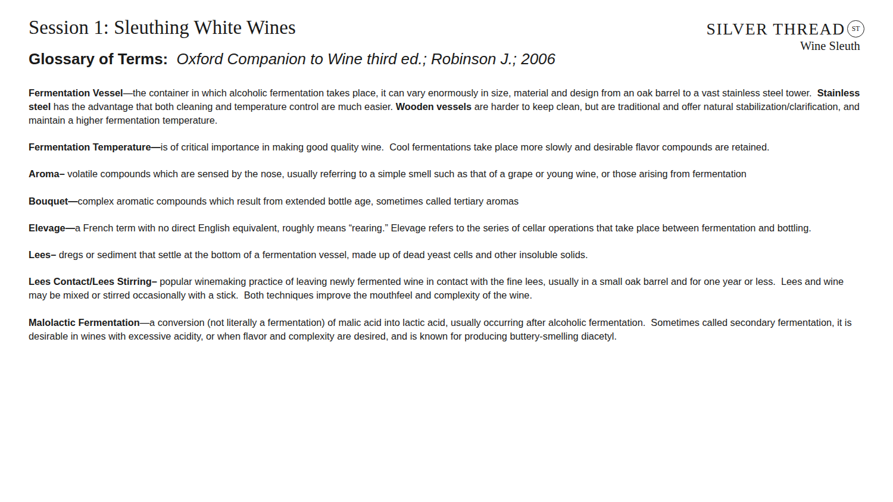SILVER THREAD
Wine Sleuth
Session 1: Sleuthing White Wines
Glossary of Terms: Oxford Companion to Wine third ed.; Robinson J.; 2006
Fermentation Vessel—the container in which alcoholic fermentation takes place, it can vary enormously in size, material and design from an oak barrel to a vast stainless steel tower. Stainless steel has the advantage that both cleaning and temperature control are much easier. Wooden vessels are harder to keep clean, but are traditional and offer natural stabilization/clarification, and maintain a higher fermentation temperature.
Fermentation Temperature—is of critical importance in making good quality wine. Cool fermentations take place more slowly and desirable flavor compounds are retained.
Aroma– volatile compounds which are sensed by the nose, usually referring to a simple smell such as that of a grape or young wine, or those arising from fermentation
Bouquet—complex aromatic compounds which result from extended bottle age, sometimes called tertiary aromas
Elevage—a French term with no direct English equivalent, roughly means “rearing.” Elevage refers to the series of cellar operations that take place between fermentation and bottling.
Lees– dregs or sediment that settle at the bottom of a fermentation vessel, made up of dead yeast cells and other insoluble solids.
Lees Contact/Lees Stirring– popular winemaking practice of leaving newly fermented wine in contact with the fine lees, usually in a small oak barrel and for one year or less. Lees and wine may be mixed or stirred occasionally with a stick. Both techniques improve the mouthfeel and complexity of the wine.
Malolactic Fermentation—a conversion (not literally a fermentation) of malic acid into lactic acid, usually occurring after alcoholic fermentation. Sometimes called secondary fermentation, it is desirable in wines with excessive acidity, or when flavor and complexity are desired, and is known for producing buttery-smelling diacetyl.